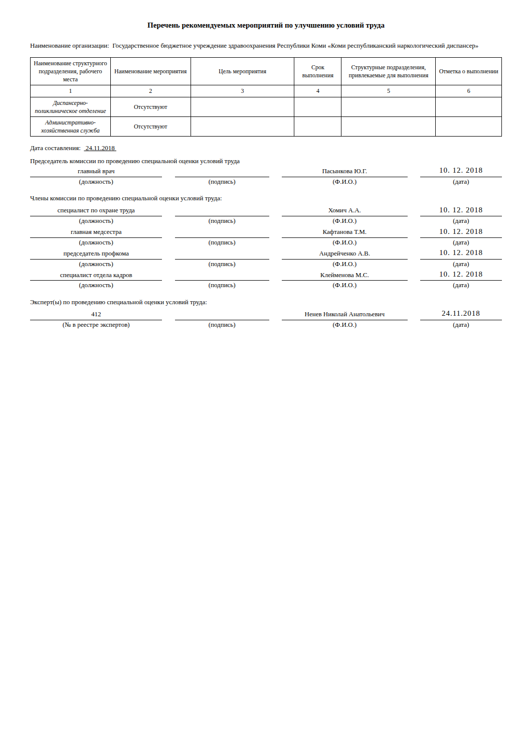Перечень рекомендуемых мероприятий по улучшению условий труда
Наименование организации: Государственное бюджетное учреждение здравоохранения Республики Коми «Коми республиканский наркологический диспансер»
| Наименование структурного подразделения, рабочего места | Наименование мероприятия | Цель мероприятия | Срок выполнения | Структурные подразделения, привлекаемые для выполнения | Отметка о выполнении |
| --- | --- | --- | --- | --- | --- |
| 1 | 2 | 3 | 4 | 5 | 6 |
| Диспансерно-поликлиническое отделение | Отсутствуют | | | | |
| Административно-хозяйственная служба | Отсутствуют | | | | |
Дата составления: 24.11.2018
Председатель комиссии по проведению специальной оценки условий труда
| главный врач | | | | Пасынкова Ю.Г. | | 10. 12. 2018 |
| (должность) | | (подпись) | | (Ф.И.О.) | | (дата) |
Члены комиссии по проведению специальной оценки условий труда:
| специалист по охране труда | | | | Хомич А.А. | | 10. 12. 2018 |
| (должность) | | (подпись) | | (Ф.И.О.) | | (дата) |
| главная медсестра | | | | Кафтанова Т.М. | | 10. 12. 2018 |
| (должность) | | (подпись) | | (Ф.И.О.) | | (дата) |
| председатель профкома | | | | Андрейченко А.В. | | 10. 12. 2018 |
| (должность) | | (подпись) | | (Ф.И.О.) | | (дата) |
| специалист отдела кадров | | | | Клейменова М.С. | | 10. 12. 2018 |
| (должность) | | (подпись) | | (Ф.И.О.) | | (дата) |
Эксперт(ы) по проведению специальной оценки условий труда:
| 412 | | | | Ненев Николай Анатольевич | | 24.11.2018 |
| (№ в реестре экспертов) | | (подпись) | | (Ф.И.О.) | | (дата) |